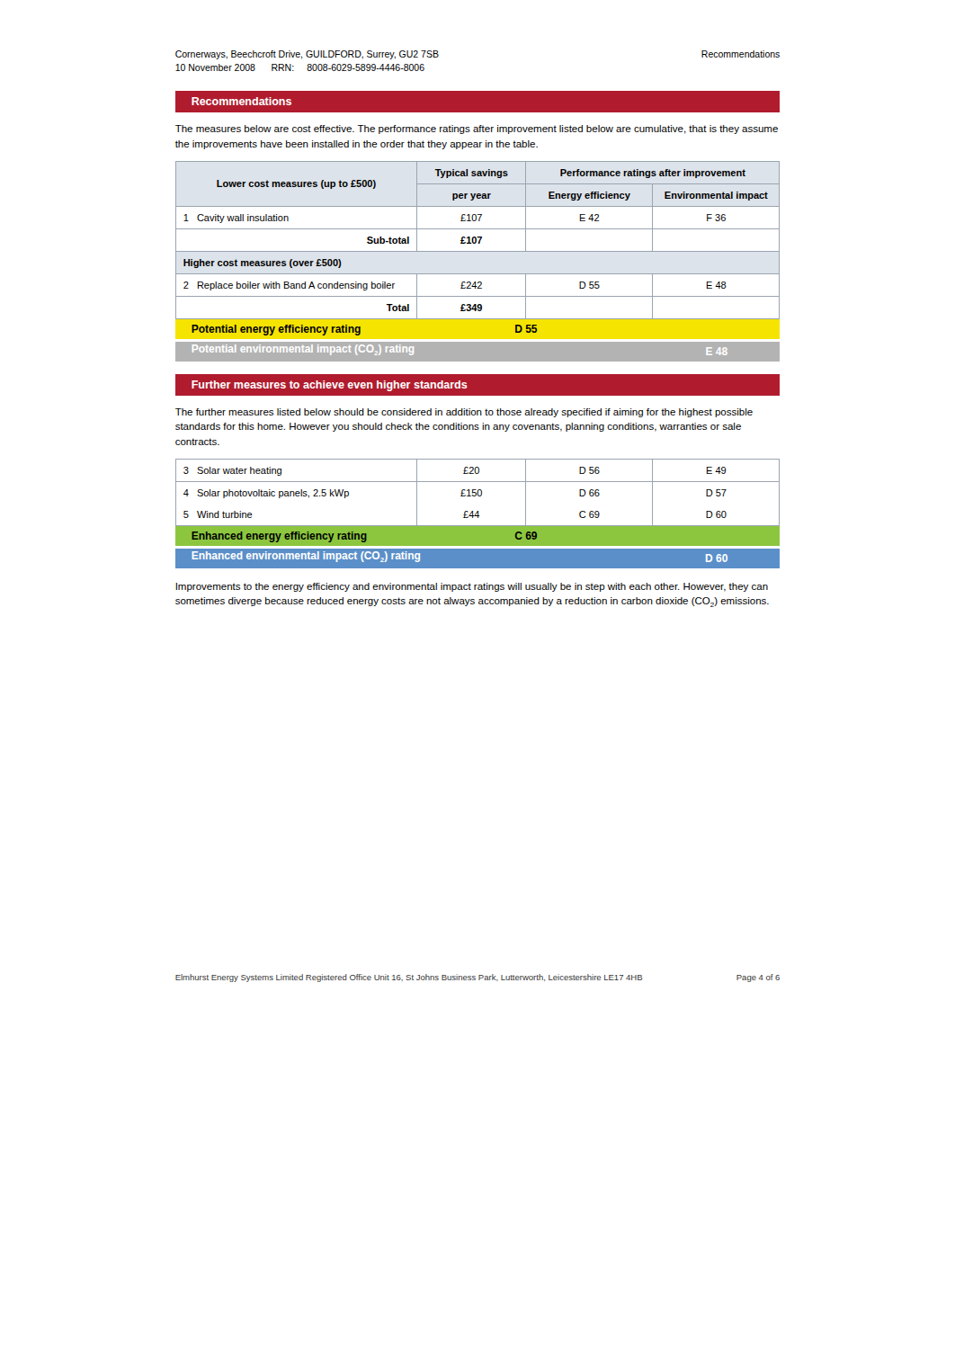Cornerways, Beechcroft Drive, GUILDFORD, Surrey, GU2 7SB
10 November 2008 RRN: 8008-6029-5899-4446-8006
Recommendations
Recommendations
The measures below are cost effective. The performance ratings after improvement listed below are cumulative, that is they assume the improvements have been installed in the order that they appear in the table.
| Lower cost measures (up to £500) | Typical savings | Performance ratings after improvement |
| --- | --- | --- |
| per year | Energy efficiency | Environmental impact |
| 1 Cavity wall insulation | £107 | E 42 | F 36 |
| Sub-total | £107 | | |
| Higher cost measures (over £500) |
| 2 Replace boiler with Band A condensing boiler | £242 | D 55 | E 48 |
| Total | £349 | | |
Potential energy efficiency rating
D 55
Potential environmental impact (CO2) rating
E 48
Further measures to achieve even higher standards
The further measures listed below should be considered in addition to those already specified if aiming for the highest possible standards for this home. However you should check the conditions in any covenants, planning conditions, warranties or sale contracts.
| 3 Solar water heating | £20 | D 56 | E 49 |
| 4 Solar photovoltaic panels, 2.5 kWp | £150 | D 66 | D 57 |
| 5 Wind turbine | £44 | C 69 | D 60 |
Enhanced energy efficiency rating
C 69
Enhanced environmental impact (CO2) rating
D 60
Improvements to the energy efficiency and environmental impact ratings will usually be in step with each other. However, they can sometimes diverge because reduced energy costs are not always accompanied by a reduction in carbon dioxide (CO2) emissions.
Elmhurst Energy Systems Limited Registered Office Unit 16, St Johns Business Park, Lutterworth, Leicestershire LE17 4HB
Page 4 of 6